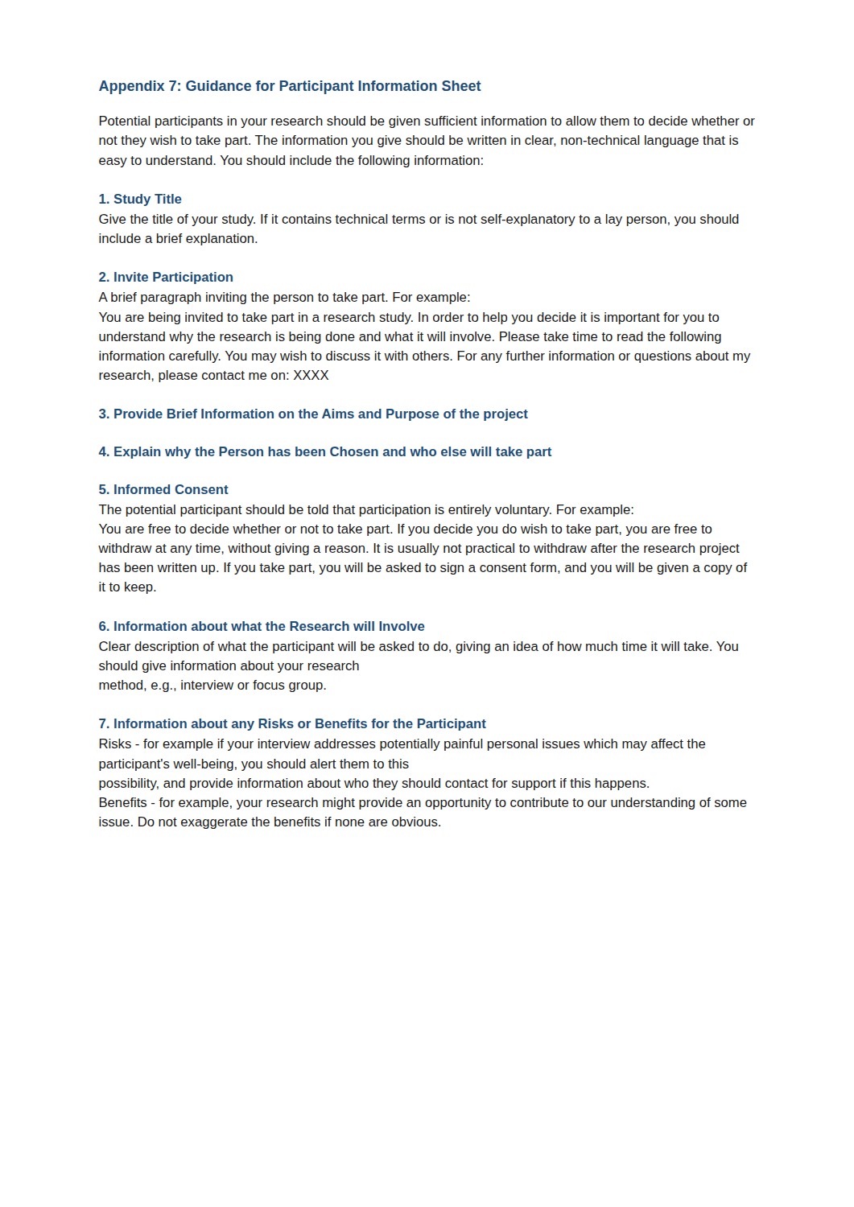Appendix 7: Guidance for Participant Information Sheet
Potential participants in your research should be given sufficient information to allow them to decide whether or not they wish to take part. The information you give should be written in clear, non-technical language that is easy to understand. You should include the following information:
1. Study Title
Give the title of your study. If it contains technical terms or is not self-explanatory to a lay person, you should include a brief explanation.
2. Invite Participation
A brief paragraph inviting the person to take part. For example:
You are being invited to take part in a research study. In order to help you decide it is important for you to understand why the research is being done and what it will involve. Please take time to read the following information carefully. You may wish to discuss it with others. For any further information or questions about my research, please contact me on: XXXX
3. Provide Brief Information on the Aims and Purpose of the project
4. Explain why the Person has been Chosen and who else will take part
5. Informed Consent
The potential participant should be told that participation is entirely voluntary. For example:
You are free to decide whether or not to take part. If you decide you do wish to take part, you are free to withdraw at any time, without giving a reason. It is usually not practical to withdraw after the research project has been written up. If you take part, you will be asked to sign a consent form, and you will be given a copy of it to keep.
6. Information about what the Research will Involve
Clear description of what the participant will be asked to do, giving an idea of how much time it will take. You should give information about your research
method, e.g., interview or focus group.
7. Information about any Risks or Benefits for the Participant
Risks - for example if your interview addresses potentially painful personal issues which may affect the participant's well-being, you should alert them to this
possibility, and provide information about who they should contact for support if this happens.
Benefits - for example, your research might provide an opportunity to contribute to our understanding of some issue. Do not exaggerate the benefits if none are obvious.